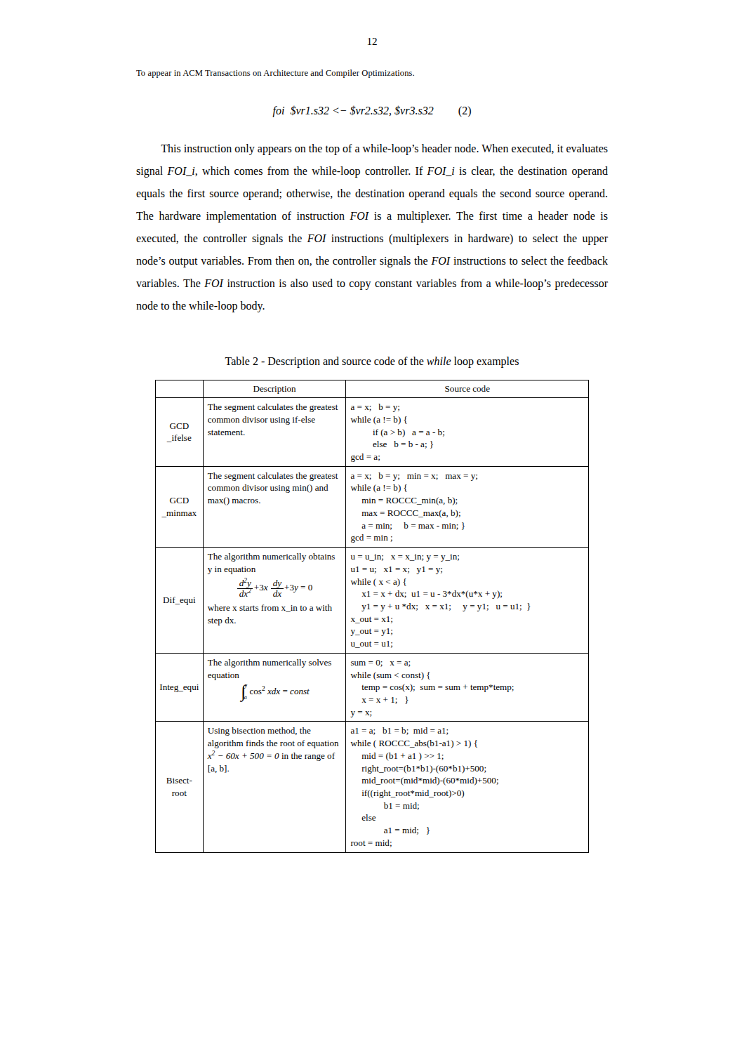12
To appear in ACM Transactions on Architecture and Compiler Optimizations.
foi $vr1.s32 <− $vr2.s32, $vr3.s32(2)
This instruction only appears on the top of a while-loop’s header node. When executed, it evaluates signal FOI_i, which comes from the while-loop controller. If FOI_i is clear, the destination operand equals the first source operand; otherwise, the destination operand equals the second source operand. The hardware implementation of instruction FOI is a multiplexer. The first time a header node is executed, the controller signals the FOI instructions (multiplexers in hardware) to select the upper node’s output variables. From then on, the controller signals the FOI instructions to select the feedback variables. The FOI instruction is also used to copy constant variables from a while-loop’s predecessor node to the while-loop body.
Table 2 - Description and source code of the while loop examples
| | Description | Source code |
| --- | --- | --- |
| GCD _ifelse | The segment calculates the greatest common divisor using if-else statement. | a = x; b = y; while (a != b) { if (a > b) a = a - b; else b = b - a; } gcd = a; |
| GCD _minmax | The segment calculates the greatest common divisor using min() and max() macros. | a = x; b = y; min = x; max = y; while (a != b) { min = ROCCC_min(a, b); max = ROCCC_max(a, b); a = min; b = max - min; } gcd = min ; |
| Dif_equi | The algorithm numerically obtains y in equation d 2 y dx 2 +3 x dy dx +3 y = 0 where x starts from x_in to a with step dx. | u = u_in; x = x_in; y = y_in; u1 = u; x1 = x; y1 = y; while ( x < a) { x1 = x + dx; u1 = u - 3*dx*(u*x + y); y1 = y + u *dx; x = x1; y = y1; u = u1; } x_out = x1; y_out = y1; u_out = u1; |
| Integ_equi | The algorithm numerically solves equation y ∫ a cos 2 xdx = const | sum = 0; x = a; while (sum < const) { temp = cos(x); sum = sum + temp*temp; x = x + 1; } y = x; |
| Bisect- root | Using bisection method, the algorithm finds the root of equation x 2 − 60x + 500 = 0 in the range of [a, b]. | a1 = a; b1 = b; mid = a1; while ( ROCCC_abs(b1-a1) > 1) { mid = (b1 + a1 ) >> 1; right_root=(b1*b1)-(60*b1)+500; mid_root=(mid*mid)-(60*mid)+500; if((right_root*mid_root)>0) b1 = mid; else a1 = mid; } root = mid; |